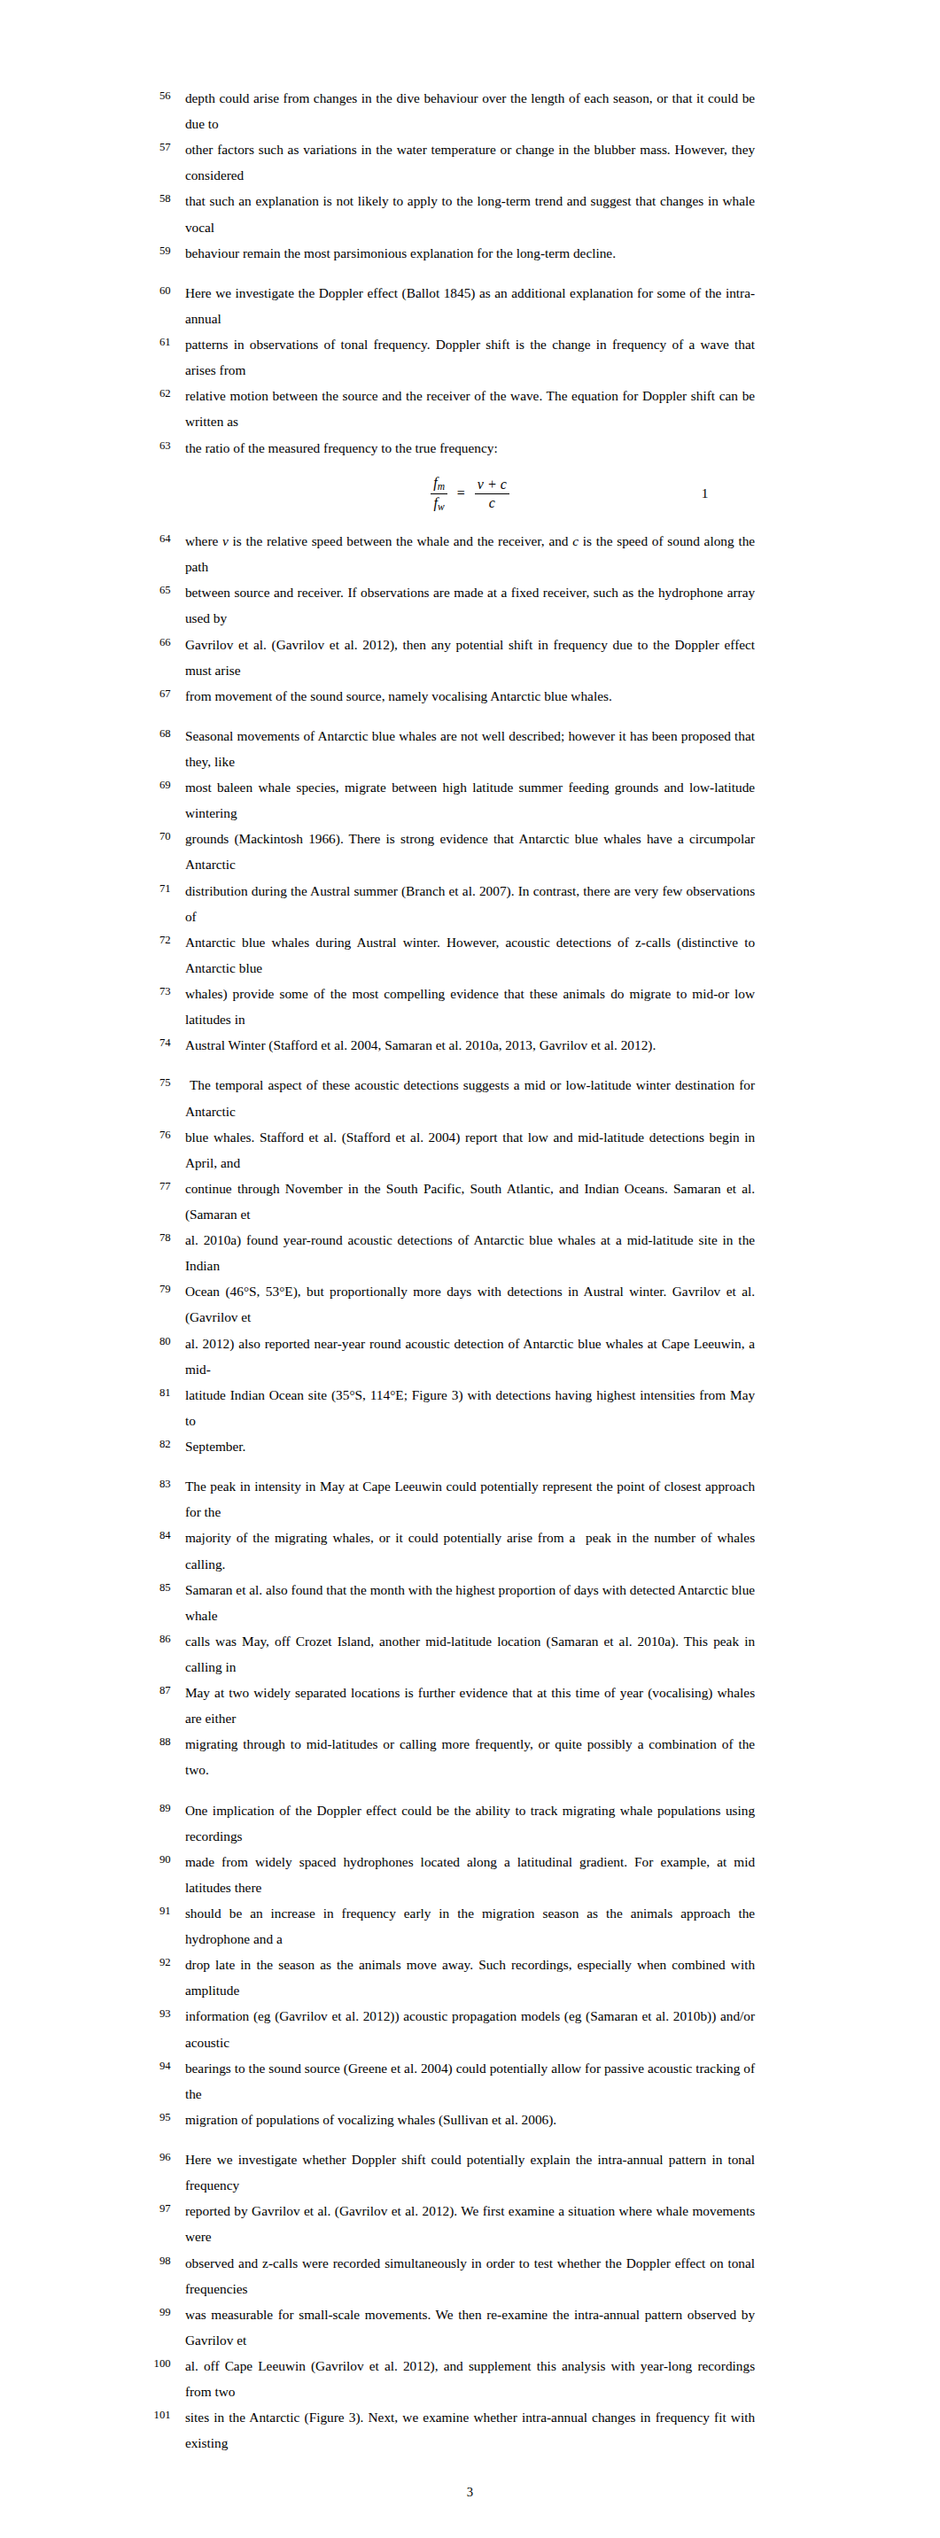56 depth could arise from changes in the dive behaviour over the length of each season, or that it could be due to 57
57 other factors such as variations in the water temperature or change in the blubber mass. However, they considered
58 that such an explanation is not likely to apply to the long-term trend and suggest that changes in whale vocal
59 behaviour remain the most parsimonious explanation for the long-term decline.
60 Here we investigate the Doppler effect (Ballot 1845) as an additional explanation for some of the intra-annual
61 patterns in observations of tonal frequency. Doppler shift is the change in frequency of a wave that arises from
62 relative motion between the source and the receiver of the wave. The equation for Doppler shift can be written as
63 the ratio of the measured frequency to the true frequency:
fm fw = v + c c 1
64 where v is the relative speed between the whale and the receiver, and c is the speed of sound along the path
65 between source and receiver. If observations are made at a fixed receiver, such as the hydrophone array used by
66 Gavrilov et al. (Gavrilov et al. 2012), then any potential shift in frequency due to the Doppler effect must arise
67 from movement of the sound source, namely vocalising Antarctic blue whales.
68 Seasonal movements of Antarctic blue whales are not well described; however it has been proposed that they, like
69 most baleen whale species, migrate between high latitude summer feeding grounds and low-latitude wintering
70 grounds (Mackintosh 1966). There is strong evidence that Antarctic blue whales have a circumpolar Antarctic
71 distribution during the Austral summer (Branch et al. 2007). In contrast, there are very few observations of
72 Antarctic blue whales during Austral winter. However, acoustic detections of z-calls (distinctive to Antarctic blue
73 whales) provide some of the most compelling evidence that these animals do migrate to mid-or low latitudes in
74 Austral Winter (Stafford et al. 2004, Samaran et al. 2010a, 2013, Gavrilov et al. 2012).
75 The temporal aspect of these acoustic detections suggests a mid or low-latitude winter destination for Antarctic
76 blue whales. Stafford et al. (Stafford et al. 2004) report that low and mid-latitude detections begin in April, and
77 continue through November in the South Pacific, South Atlantic, and Indian Oceans. Samaran et al. (Samaran et
78 al. 2010a) found year-round acoustic detections of Antarctic blue whales at a mid-latitude site in the Indian
79 Ocean (46°S, 53°E), but proportionally more days with detections in Austral winter. Gavrilov et al. (Gavrilov et
80 al. 2012) also reported near-year round acoustic detection of Antarctic blue whales at Cape Leeuwin, a mid-
81 latitude Indian Ocean site (35°S, 114°E; Figure 3) with detections having highest intensities from May to
82 September.
83 The peak in intensity in May at Cape Leeuwin could potentially represent the point of closest approach for the
84 majority of the migrating whales, or it could potentially arise from a peak in the number of whales calling.
85 Samaran et al. also found that the month with the highest proportion of days with detected Antarctic blue whale
86 calls was May, off Crozet Island, another mid-latitude location (Samaran et al. 2010a). This peak in calling in
87 May at two widely separated locations is further evidence that at this time of year (vocalising) whales are either
88 migrating through to mid-latitudes or calling more frequently, or quite possibly a combination of the two.
89 One implication of the Doppler effect could be the ability to track migrating whale populations using recordings
90 made from widely spaced hydrophones located along a latitudinal gradient. For example, at mid latitudes there
91 should be an increase in frequency early in the migration season as the animals approach the hydrophone and a
92 drop late in the season as the animals move away. Such recordings, especially when combined with amplitude
93 information (eg (Gavrilov et al. 2012)) acoustic propagation models (eg (Samaran et al. 2010b)) and/or acoustic
94 bearings to the sound source (Greene et al. 2004) could potentially allow for passive acoustic tracking of the
95 migration of populations of vocalizing whales (Sullivan et al. 2006).
96 Here we investigate whether Doppler shift could potentially explain the intra-annual pattern in tonal frequency
97 reported by Gavrilov et al. (Gavrilov et al. 2012). We first examine a situation where whale movements were
98 observed and z-calls were recorded simultaneously in order to test whether the Doppler effect on tonal frequencies
99 was measurable for small-scale movements. We then re-examine the intra-annual pattern observed by Gavrilov et
100 al. off Cape Leeuwin (Gavrilov et al. 2012), and supplement this analysis with year-long recordings from two
101 sites in the Antarctic (Figure 3). Next, we examine whether intra-annual changes in frequency fit with existing
3